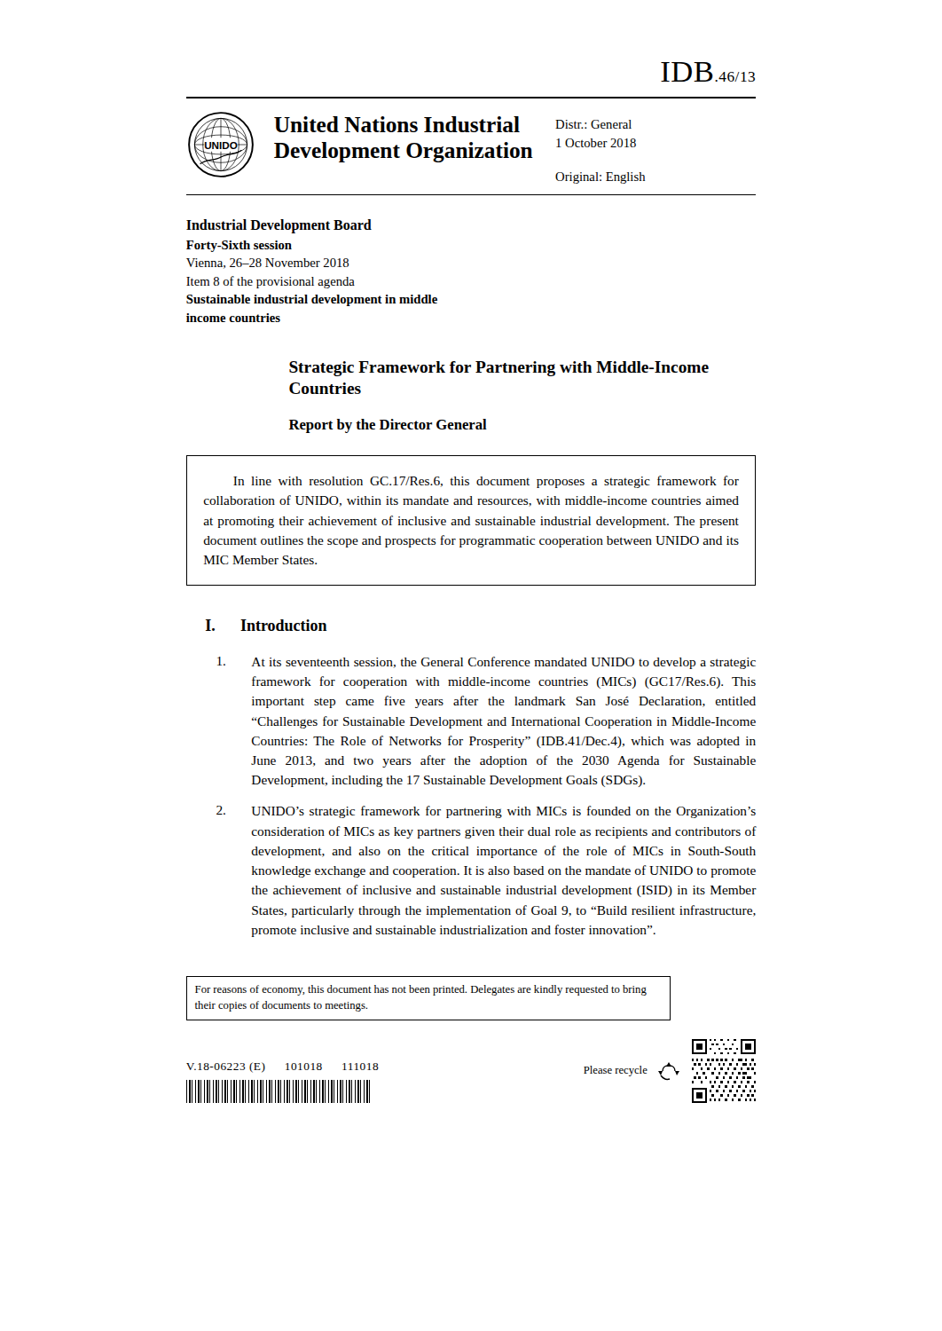IDB.46/13
| UNIDO | United Nations Industrial Development Organization | Distr.: General 1 October 2018 Original: English |
Industrial Development Board
Forty-Sixth session
Vienna, 26–28 November 2018
Item 8 of the provisional agenda
Sustainable industrial development in middle
income countries
Strategic Framework for Partnering with Middle-Income Countries
Report by the Director General
In line with resolution GC.17/Res.6, this document proposes a strategic framework for collaboration of UNIDO, within its mandate and resources, with middle-income countries aimed at promoting their achievement of inclusive and sustainable industrial development. The present document outlines the scope and prospects for programmatic cooperation between UNIDO and its MIC Member States.
I. Introduction
1.
At its seventeenth session, the General Conference mandated UNIDO to develop a strategic framework for cooperation with middle-income countries (MICs) (GC17/Res.6). This important step came five years after the landmark San José Declaration, entitled “Challenges for Sustainable Development and International Cooperation in Middle-Income Countries: The Role of Networks for Prosperity” (IDB.41/Dec.4), which was adopted in June 2013, and two years after the adoption of the 2030 Agenda for Sustainable Development, including the 17 Sustainable Development Goals (SDGs).
2.
UNIDO’s strategic framework for partnering with MICs is founded on the Organization’s consideration of MICs as key partners given their dual role as recipients and contributors of development, and also on the critical importance of the role of MICs in South-South knowledge exchange and cooperation. It is also based on the mandate of UNIDO to promote the achievement of inclusive and sustainable industrial development (ISID) in its Member States, particularly through the implementation of Goal 9, to “Build resilient infrastructure, promote inclusive and sustainable industrialization and foster innovation”.
For reasons of economy, this document has not been printed. Delegates are kindly requested to bring their copies of documents to meetings.
| V.18-06223 (E) 101018 111018 | Please recycle |